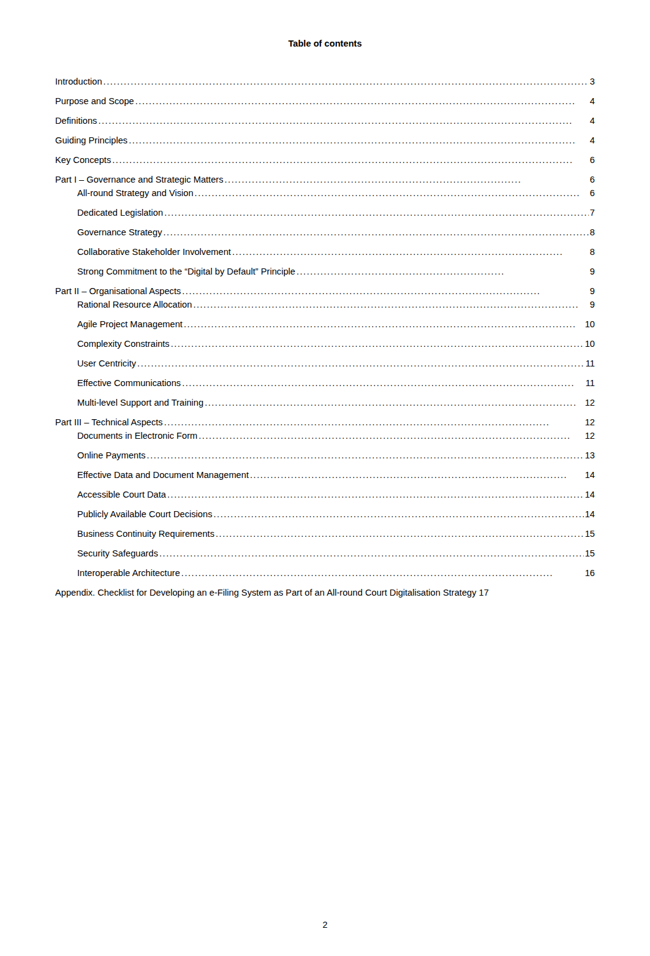Table of contents
Introduction .................................................................................................................................................. 3
Purpose and Scope ................................................................................................................................. 4
Definitions ........................................................................................................................................... 4
Guiding Principles ................................................................................................................................... 4
Key Concepts ....................................................................................................................................... 6
Part I – Governance and Strategic Matters ....................................................................................... 6
All-round Strategy and Vision ................................................................................................................. 6
Dedicated Legislation ............................................................................................................................. 7
Governance Strategy ............................................................................................................................. 8
Collaborative Stakeholder Involvement ................................................................................................. 8
Strong Commitment to the “Digital by Default” Principle ............................................................. 9
Part II – Organisational Aspects ......................................................................................................... 9
Rational Resource Allocation ................................................................................................................. 9
Agile Project Management ................................................................................................................... 10
Complexity Constraints ......................................................................................................................... 10
User Centricity ..................................................................................................................................... 11
Effective Communications ................................................................................................................... 11
Multi-level Support and Training ............................................................................................................. 12
Part III – Technical Aspects ................................................................................................................. 12
Documents in Electronic Form ............................................................................................................. 12
Online Payments ................................................................................................................................. 13
Effective Data and Document Management ............................................................................................. 14
Accessible Court Data ............................................................................................................................. 14
Publicly Available Court Decisions ............................................................................................................. 14
Business Continuity Requirements ............................................................................................................. 15
Security Safeguards ............................................................................................................................. 15
Interoperable Architecture ............................................................................................................. 16
Appendix. Checklist for Developing an e-Filing System as Part of an All-round Court Digitalisation Strategy 17
2